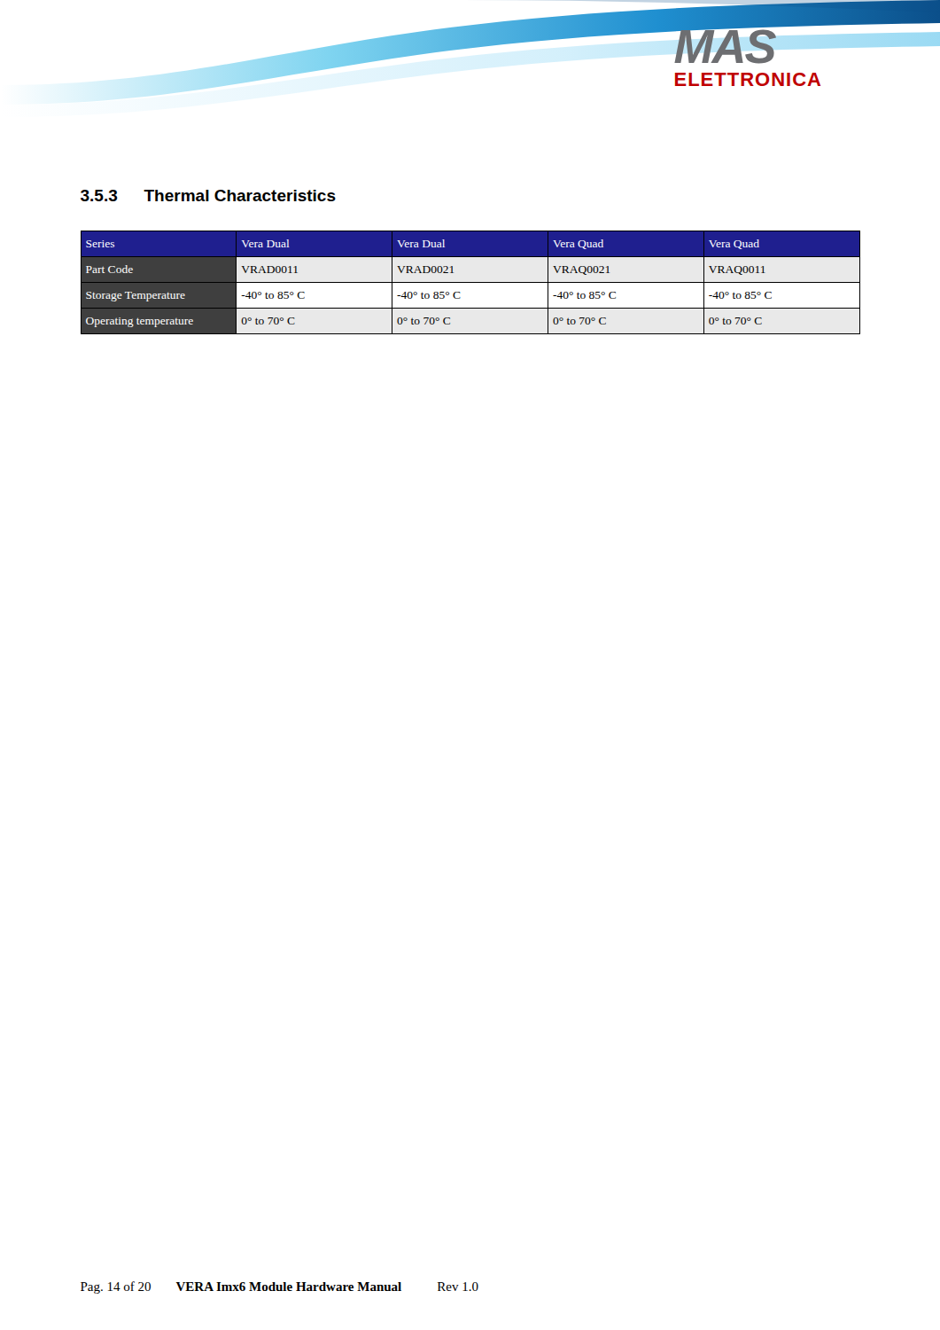MAS
ELETTRONICA
3.5.3 Thermal Characteristics
| Series | Vera Dual | Vera Dual | Vera Quad | Vera Quad |
| --- | --- | --- | --- | --- |
| Part Code | VRAD0011 | VRAD0021 | VRAQ0021 | VRAQ0011 |
| Storage Temperature | -40° to 85° C | -40° to 85° C | -40° to 85° C | -40° to 85° C |
| Operating temperature | 0° to 70° C | 0° to 70° C | 0° to 70° C | 0° to 70° C |
Pag. 14 of 20 VERA Imx6 Module Hardware Manual Rev 1.0